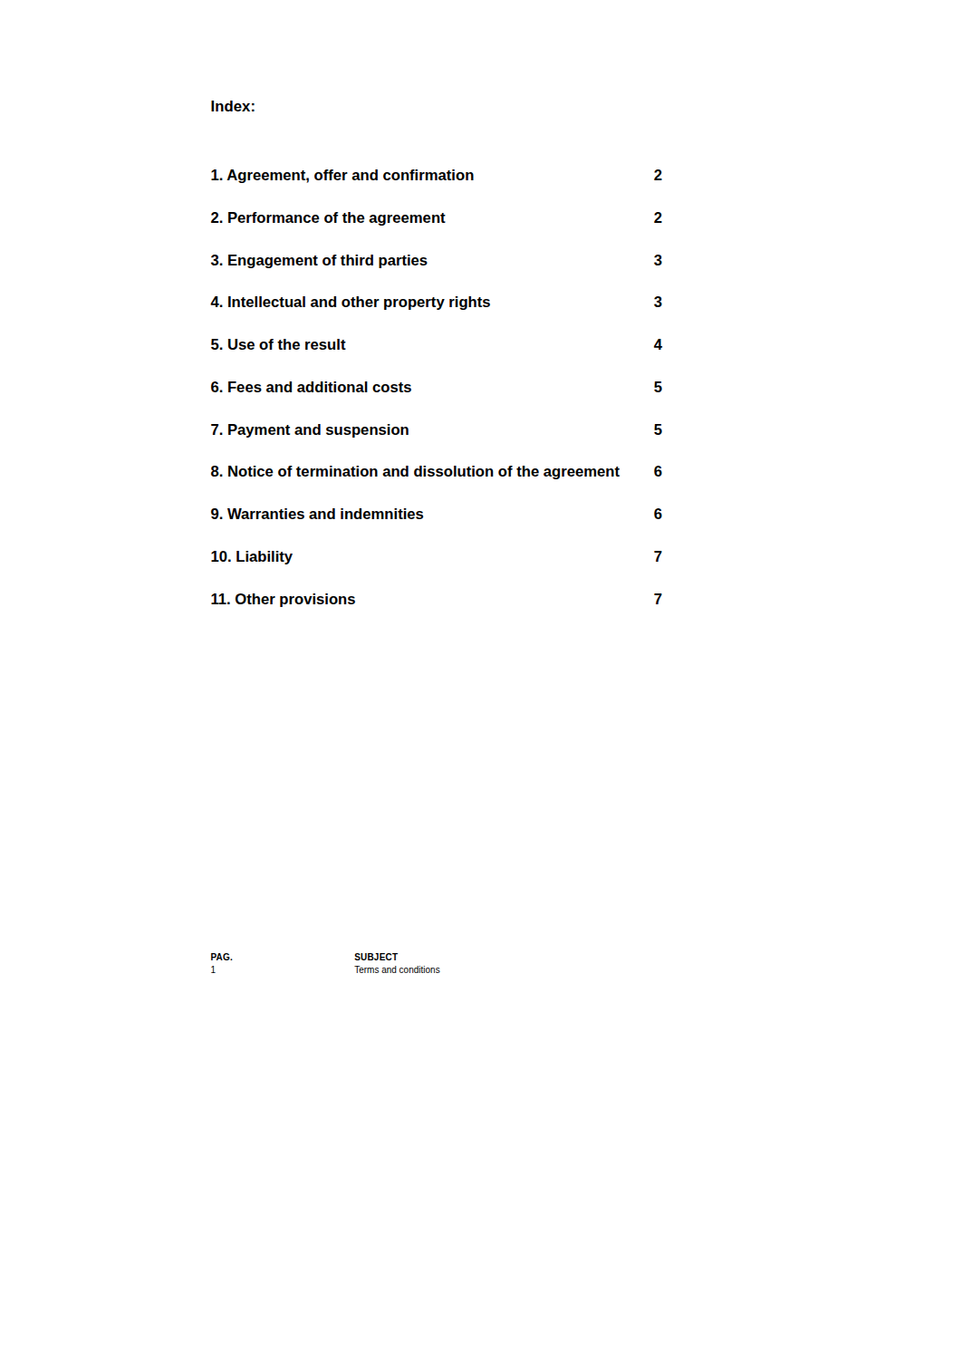Index:
| 1. Agreement, offer and confirmation | 2 |
| 2. Performance of the agreement | 2 |
| 3. Engagement of third parties | 3 |
| 4. Intellectual and other property rights | 3 |
| 5. Use of the result | 4 |
| 6. Fees and additional costs | 5 |
| 7. Payment and suspension | 5 |
| 8. Notice of termination and dissolution of the agreement | 6 |
| 9. Warranties and indemnities | 6 |
| 10. Liability | 7 |
| 11. Other provisions | 7 |
PAG.
1
SUBJECT
Terms and conditions